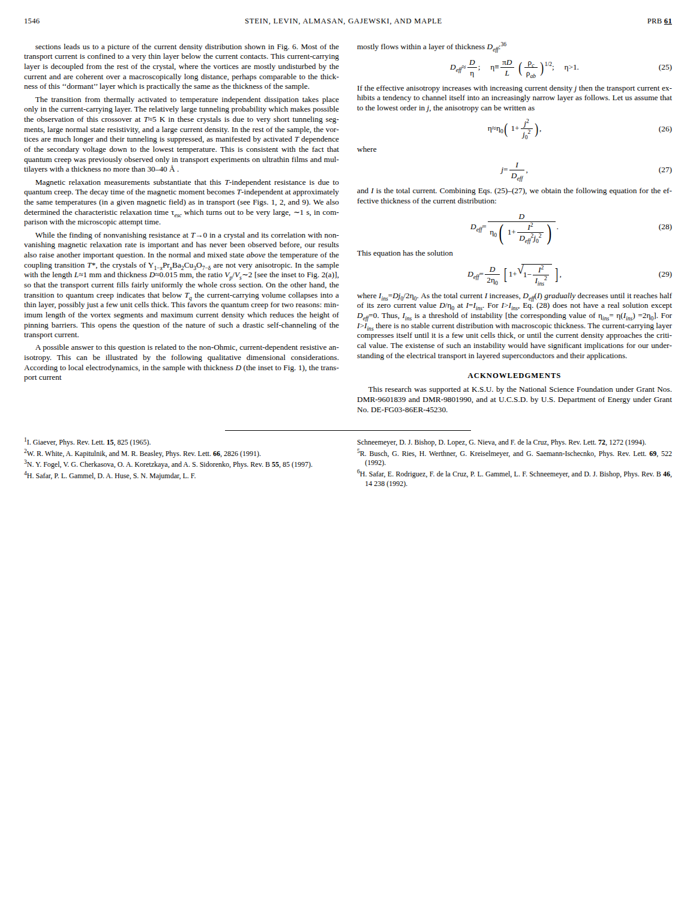1546
Stein, Levin, Almasan, Gajewski, and Maple
PRB 61
sections leads us to a picture of the current density distribution shown in Fig. 6. Most of the transport current is confined to a very thin layer below the current contacts. This current-carrying layer is decoupled from the rest of the crystal, where the vortices are mostly undisturbed by the current and are coherent over a macroscopically long distance, perhaps comparable to the thickness of this ‘‘dormant’’ layer which is practically the same as the thickness of the sample.
The transition from thermally activated to temperature independent dissipation takes place only in the current-carrying layer. The relatively large tunneling probability which makes possible the observation of this crossover at T≈5 K in these crystals is due to very short tunneling segments, large normal state resistivity, and a large current density. In the rest of the sample, the vortices are much longer and their tunneling is suppressed, as manifested by activated T dependence of the secondary voltage down to the lowest temperature. This is consistent with the fact that quantum creep was previously observed only in transport experiments on ultrathin films and multilayers with a thickness no more than 30–40 Å .
Magnetic relaxation measurements substantiate that this T-independent resistance is due to quantum creep. The decay time of the magnetic moment becomes T-independent at approximately the same temperatures (in a given magnetic field) as in transport (see Figs. 1, 2, and 9). We also determined the characteristic relaxation time τesc which turns out to be very large, ∼1 s, in comparison with the microscopic attempt time.
While the finding of nonvanishing resistance at T→0 in a crystal and its correlation with nonvanishing magnetic relaxation rate is important and has never been observed before, our results also raise another important question. In the normal and mixed state above the temperature of the coupling transition T*, the crystals of Y1−xPrxBa2Cu3O7−δ are not very anisotropic. In the sample with the length L≈1 mm and thickness D≈0.015 mm, the ratio Vp/Vs∼2 [see the inset to Fig. 2(a)], so that the transport current fills fairly uniformly the whole cross section. On the other hand, the transition to quantum creep indicates that below Tq the current-carrying volume collapses into a thin layer, possibly just a few unit cells thick. This favors the quantum creep for two reasons: minimum length of the vortex segments and maximum current density which reduces the height of pinning barriers. This opens the question of the nature of such a drastic self-channeling of the transport current.
A possible answer to this question is related to the non-Ohmic, current-dependent resistive anisotropy. This can be illustrated by the following qualitative dimensional considerations. According to local electrodynamics, in the sample with thickness D (the inset to Fig. 1), the transport current
mostly flows within a layer of thickness Deff:36
Deff≈Dη; η≡πD L (ρc ρab)1/2; η>1.
(25)
If the effective anisotropy increases with increasing current density j then the transport current exhibits a tendency to channel itself into an increasingly narrow layer as follows. Let us assume that to the lowest order in j, the anisotropy can be written as
η≈η0( 1+j2 j02),
(26)
where
j=IDeff,
(27)
and I is the total current. Combining Eqs. (25)–(27), we obtain the following equation for the effective thickness of the current distribution:
Deff=Dη0( 1+I2 Deff2j02).
(28)
This equation has the solution
Deff=D 2η0 [1+1−I2 Iins2 ],
(29)
where Iins=Dj0/2η0. As the total current I increases, Deff(I) gradually decreases until it reaches half of its zero current value D/η0 at I=Iins. For I>Iins, Eq. (28) does not have a real solution except Deff=0. Thus, Iins is a threshold of instability [the corresponding value of ηins= η(Iins) =2η0]. For I>Iins there is no stable current distribution with macroscopic thickness. The current-carrying layer compresses itself until it is a few unit cells thick, or until the current density approaches the critical value. The existense of such an instability would have significant implications for our understanding of the electrical transport in layered superconductors and their applications.
Acknowledgments
This research was supported at K.S.U. by the National Science Foundation under Grant Nos. DMR-9601839 and DMR-9801990, and at U.C.S.D. by U.S. Department of Energy under Grant No. DE-FG03-86ER-45230.
1I. Giaever, Phys. Rev. Lett. 15, 825 (1965). 2W. R. White, A. Kapitulnik, and M. R. Beasley, Phys. Rev. Lett. 66, 2826 (1991). 3N. Y. Fogel, V. G. Cherkasova, O. A. Koretzkaya, and A. S. Sidorenko, Phys. Rev. B 55, 85 (1997). 4H. Safar, P. L. Gammel, D. A. Huse, S. N. Majumdar, L. F.
Schneemeyer, D. J. Bishop, D. Lopez, G. Nieva, and F. de la Cruz, Phys. Rev. Lett. 72, 1272 (1994). 5R. Busch, G. Ries, H. Werthner, G. Kreiselmeyer, and G. Saemann-Ischecnko, Phys. Rev. Lett. 69, 522 (1992). 6H. Safar, E. Rodriguez, F. de la Cruz, P. L. Gammel, L. F. Schneemeyer, and D. J. Bishop, Phys. Rev. B 46, 14 238 (1992).